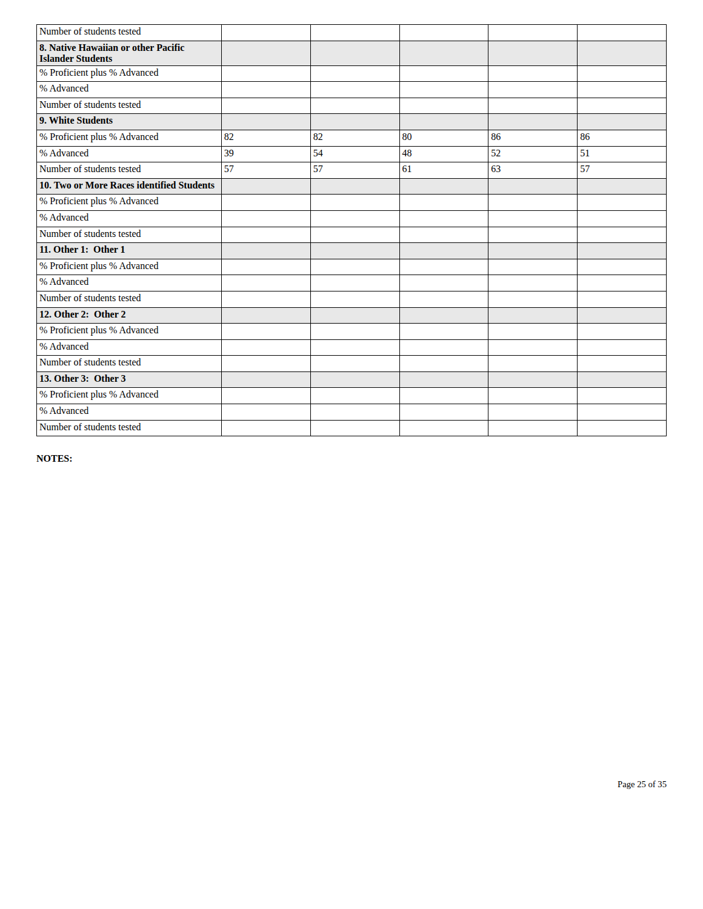| Number of students tested | | | | | |
| 8. Native Hawaiian or other Pacific Islander Students | | | | | |
| % Proficient plus % Advanced | | | | | |
| % Advanced | | | | | |
| Number of students tested | | | | | |
| 9. White Students | | | | | |
| % Proficient plus % Advanced | 82 | 82 | 80 | 86 | 86 |
| % Advanced | 39 | 54 | 48 | 52 | 51 |
| Number of students tested | 57 | 57 | 61 | 63 | 57 |
| 10. Two or More Races identified Students | | | | | |
| % Proficient plus % Advanced | | | | | |
| % Advanced | | | | | |
| Number of students tested | | | | | |
| 11. Other 1: Other 1 | | | | | |
| % Proficient plus % Advanced | | | | | |
| % Advanced | | | | | |
| Number of students tested | | | | | |
| 12. Other 2: Other 2 | | | | | |
| % Proficient plus % Advanced | | | | | |
| % Advanced | | | | | |
| Number of students tested | | | | | |
| 13. Other 3: Other 3 | | | | | |
| % Proficient plus % Advanced | | | | | |
| % Advanced | | | | | |
| Number of students tested | | | | | |
NOTES:
Page 25 of 35